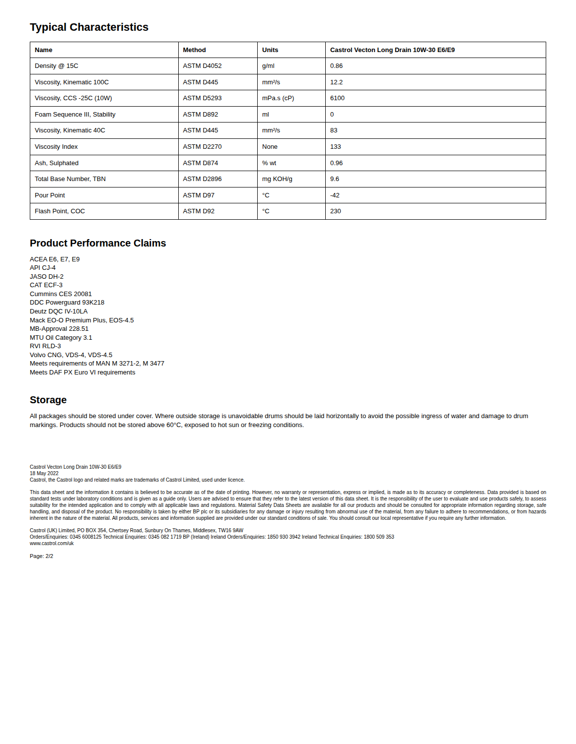Typical Characteristics
| Name | Method | Units | Castrol Vecton Long Drain 10W-30 E6/E9 |
| --- | --- | --- | --- |
| Density @ 15C | ASTM D4052 | g/ml | 0.86 |
| Viscosity, Kinematic 100C | ASTM D445 | mm²/s | 12.2 |
| Viscosity, CCS -25C (10W) | ASTM D5293 | mPa.s (cP) | 6100 |
| Foam Sequence III, Stability | ASTM D892 | ml | 0 |
| Viscosity, Kinematic 40C | ASTM D445 | mm²/s | 83 |
| Viscosity Index | ASTM D2270 | None | 133 |
| Ash, Sulphated | ASTM D874 | % wt | 0.96 |
| Total Base Number, TBN | ASTM D2896 | mg KOH/g | 9.6 |
| Pour Point | ASTM D97 | °C | -42 |
| Flash Point, COC | ASTM D92 | °C | 230 |
Product Performance Claims
ACEA E6, E7, E9
API CJ-4
JASO DH-2
CAT ECF-3
Cummins CES 20081
DDC Powerguard 93K218
Deutz DQC IV-10LA
Mack EO-O Premium Plus, EOS-4.5
MB-Approval 228.51
MTU Oil Category 3.1
RVI RLD-3
Volvo CNG, VDS-4, VDS-4.5
Meets requirements of MAN M 3271-2, M 3477
Meets DAF PX Euro VI requirements
Storage
All packages should be stored under cover. Where outside storage is unavoidable drums should be laid horizontally to avoid the possible ingress of water and damage to drum markings. Products should not be stored above 60°C, exposed to hot sun or freezing conditions.
Castrol Vecton Long Drain 10W-30 E6/E9
18 May 2022
Castrol, the Castrol logo and related marks are trademarks of Castrol Limited, used under licence.
This data sheet and the information it contains is believed to be accurate as of the date of printing. However, no warranty or representation, express or implied, is made as to its accuracy or completeness. Data provided is based on standard tests under laboratory conditions and is given as a guide only. Users are advised to ensure that they refer to the latest version of this data sheet. It is the responsibility of the user to evaluate and use products safely, to assess suitability for the intended application and to comply with all applicable laws and regulations. Material Safety Data Sheets are available for all our products and should be consulted for appropriate information regarding storage, safe handling, and disposal of the product. No responsibility is taken by either BP plc or its subsidiaries for any damage or injury resulting from abnormal use of the material, from any failure to adhere to recommendations, or from hazards inherent in the nature of the material. All products, services and information supplied are provided under our standard conditions of sale. You should consult our local representative if you require any further information.
Castrol (UK) Limited, PO BOX 354, Chertsey Road, Sunbury On Thames, Middlesex, TW16 9AW
Orders/Enquiries: 0345 6008125 Technical Enquiries: 0345 082 1719 BP (Ireland) Ireland Orders/Enquiries: 1850 930 3942 Ireland Technical Enquiries: 1800 509 353
www.castrol.com/uk
Page: 2/2